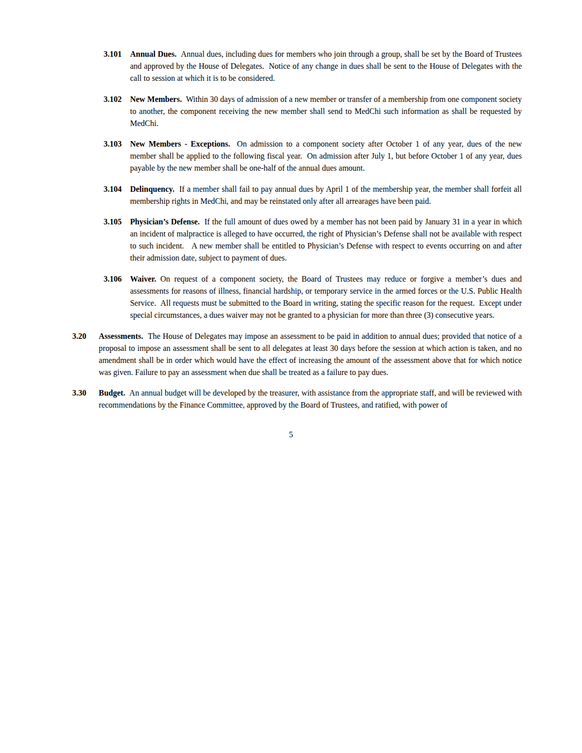3.101 Annual Dues. Annual dues, including dues for members who join through a group, shall be set by the Board of Trustees and approved by the House of Delegates. Notice of any change in dues shall be sent to the House of Delegates with the call to session at which it is to be considered.
3.102 New Members. Within 30 days of admission of a new member or transfer of a membership from one component society to another, the component receiving the new member shall send to MedChi such information as shall be requested by MedChi.
3.103 New Members - Exceptions. On admission to a component society after October 1 of any year, dues of the new member shall be applied to the following fiscal year. On admission after July 1, but before October 1 of any year, dues payable by the new member shall be one-half of the annual dues amount.
3.104 Delinquency. If a member shall fail to pay annual dues by April 1 of the membership year, the member shall forfeit all membership rights in MedChi, and may be reinstated only after all arrearages have been paid.
3.105 Physician’s Defense. If the full amount of dues owed by a member has not been paid by January 31 in a year in which an incident of malpractice is alleged to have occurred, the right of Physician’s Defense shall not be available with respect to such incident. A new member shall be entitled to Physician’s Defense with respect to events occurring on and after their admission date, subject to payment of dues.
3.106 Waiver. On request of a component society, the Board of Trustees may reduce or forgive a member’s dues and assessments for reasons of illness, financial hardship, or temporary service in the armed forces or the U.S. Public Health Service. All requests must be submitted to the Board in writing, stating the specific reason for the request. Except under special circumstances, a dues waiver may not be granted to a physician for more than three (3) consecutive years.
3.20 Assessments. The House of Delegates may impose an assessment to be paid in addition to annual dues; provided that notice of a proposal to impose an assessment shall be sent to all delegates at least 30 days before the session at which action is taken, and no amendment shall be in order which would have the effect of increasing the amount of the assessment above that for which notice was given. Failure to pay an assessment when due shall be treated as a failure to pay dues.
3.30 Budget. An annual budget will be developed by the treasurer, with assistance from the appropriate staff, and will be reviewed with recommendations by the Finance Committee, approved by the Board of Trustees, and ratified, with power of
5